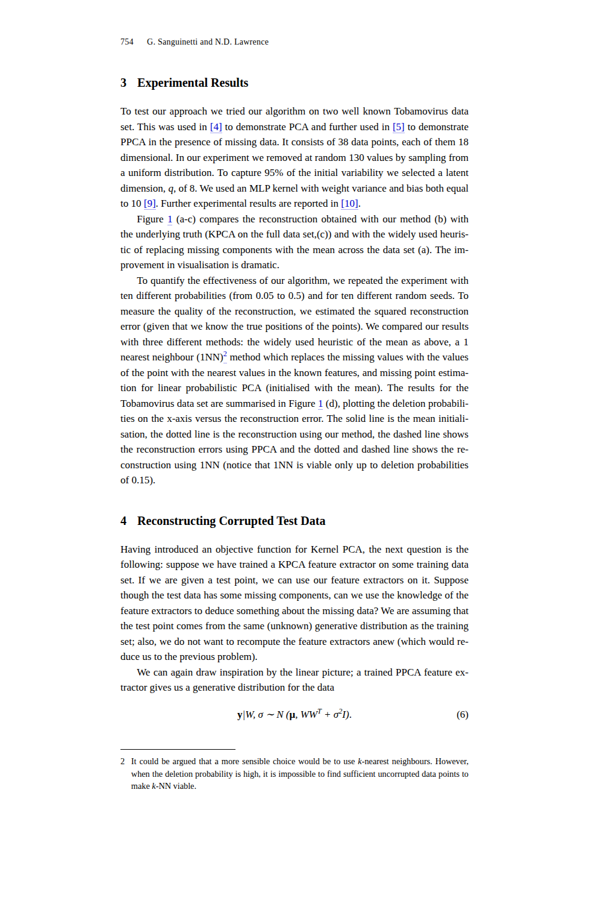754 G. Sanguinetti and N.D. Lawrence
3 Experimental Results
To test our approach we tried our algorithm on two well known Tobamovirus data set. This was used in [4] to demonstrate PCA and further used in [5] to demonstrate PPCA in the presence of missing data. It consists of 38 data points, each of them 18 dimensional. In our experiment we removed at random 130 values by sampling from a uniform distribution. To capture 95% of the initial variability we selected a latent dimension, q, of 8. We used an MLP kernel with weight variance and bias both equal to 10 [9]. Further experimental results are reported in [10].
Figure 1 (a-c) compares the reconstruction obtained with our method (b) with the underlying truth (KPCA on the full data set,(c)) and with the widely used heuristic of replacing missing components with the mean across the data set (a). The improvement in visualisation is dramatic.
To quantify the effectiveness of our algorithm, we repeated the experiment with ten different probabilities (from 0.05 to 0.5) and for ten different random seeds. To measure the quality of the reconstruction, we estimated the squared reconstruction error (given that we know the true positions of the points). We compared our results with three different methods: the widely used heuristic of the mean as above, a 1 nearest neighbour (1NN)2 method which replaces the missing values with the values of the point with the nearest values in the known features, and missing point estimation for linear probabilistic PCA (initialised with the mean). The results for the Tobamovirus data set are summarised in Figure 1 (d), plotting the deletion probabilities on the x-axis versus the reconstruction error. The solid line is the mean initialisation, the dotted line is the reconstruction using our method, the dashed line shows the reconstruction errors using PPCA and the dotted and dashed line shows the reconstruction using 1NN (notice that 1NN is viable only up to deletion probabilities of 0.15).
4 Reconstructing Corrupted Test Data
Having introduced an objective function for Kernel PCA, the next question is the following: suppose we have trained a KPCA feature extractor on some training data set. If we are given a test point, we can use our feature extractors on it. Suppose though the test data has some missing components, can we use the knowledge of the feature extractors to deduce something about the missing data? We are assuming that the test point comes from the same (unknown) generative distribution as the training set; also, we do not want to recompute the feature extractors anew (which would reduce us to the previous problem).
We can again draw inspiration by the linear picture; a trained PPCA feature extractor gives us a generative distribution for the data
y|W, σ ∼ N (μ, WWT + σ2I). (6)
2 It could be argued that a more sensible choice would be to use k-nearest neighbours. However, when the deletion probability is high, it is impossible to find sufficient uncorrupted data points to make k-NN viable.